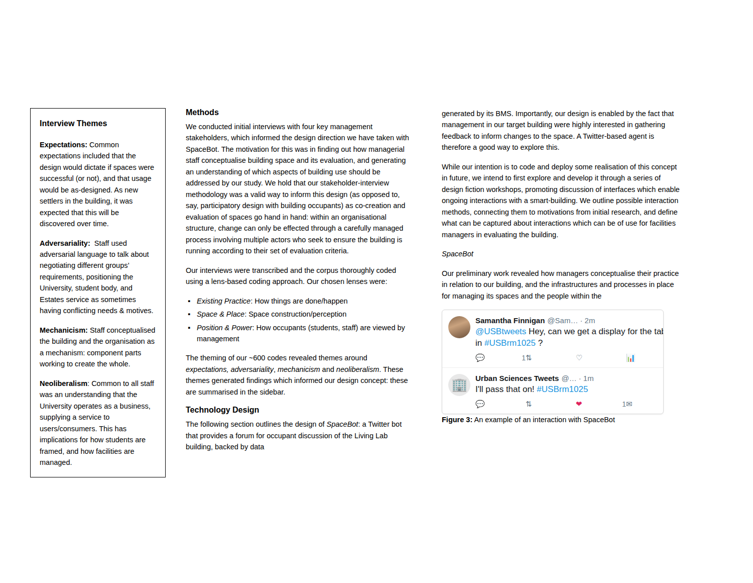Interview Themes
Expectations: Common expectations included that the design would dictate if spaces were successful (or not), and that usage would be as-designed. As new settlers in the building, it was expected that this will be discovered over time.
Adversariality: Staff used adversarial language to talk about negotiating different groups’ requirements, positioning the University, student body, and Estates service as sometimes having conflicting needs & motives.
Mechanicism: Staff conceptualised the building and the organisation as a mechanism: component parts working to create the whole.
Neoliberalism: Common to all staff was an understanding that the University operates as a business, supplying a service to users/consumers. This has implications for how students are framed, and how facilities are managed.
Methods
We conducted initial interviews with four key management stakeholders, which informed the design direction we have taken with SpaceBot. The motivation for this was in finding out how managerial staff conceptualise building space and its evaluation, and generating an understanding of which aspects of building use should be addressed by our study. We hold that our stakeholder-interview methodology was a valid way to inform this design (as opposed to, say, participatory design with building occupants) as co-creation and evaluation of spaces go hand in hand: within an organisational structure, change can only be effected through a carefully managed process involving multiple actors who seek to ensure the building is running according to their set of evaluation criteria.
Our interviews were transcribed and the corpus thoroughly coded using a lens-based coding approach. Our chosen lenses were:
Existing Practice: How things are done/happen
Space & Place: Space construction/perception
Position & Power: How occupants (students, staff) are viewed by management
The theming of our ~600 codes revealed themes around expectations, adversariality, mechanicism and neoliberalism. These themes generated findings which informed our design concept: these are summarised in the sidebar.
Technology Design
The following section outlines the design of SpaceBot: a Twitter bot that provides a forum for occupant discussion of the Living Lab building, backed by data
generated by its BMS. Importantly, our design is enabled by the fact that management in our target building were highly interested in gathering feedback to inform changes to the space. A Twitter-based agent is therefore a good way to explore this.
While our intention is to code and deploy some realisation of this concept in future, we intend to first explore and develop it through a series of design fiction workshops, promoting discussion of interfaces which enable ongoing interactions with a smart-building. We outline possible interaction methods, connecting them to motivations from initial research, and define what can be captured about interactions which can be of use for facilities managers in evaluating the building.
SpaceBot
Our preliminary work revealed how managers conceptualise their practice in relation to our building, and the infrastructures and processes in place for managing its spaces and the people within the
Samantha Finnigan @Sam… · 2m ▾
@USBtweets Hey, can we get a display for the table in #USBrm1025 ?
💬1 ⇅ ♡ 📊
🏢
Urban Sciences Tweets @… · 1m ▾
I'll pass that on! #USBrm1025
💬 ⇅ ❤1 ✉
Figure 3: An example of an interaction with SpaceBot